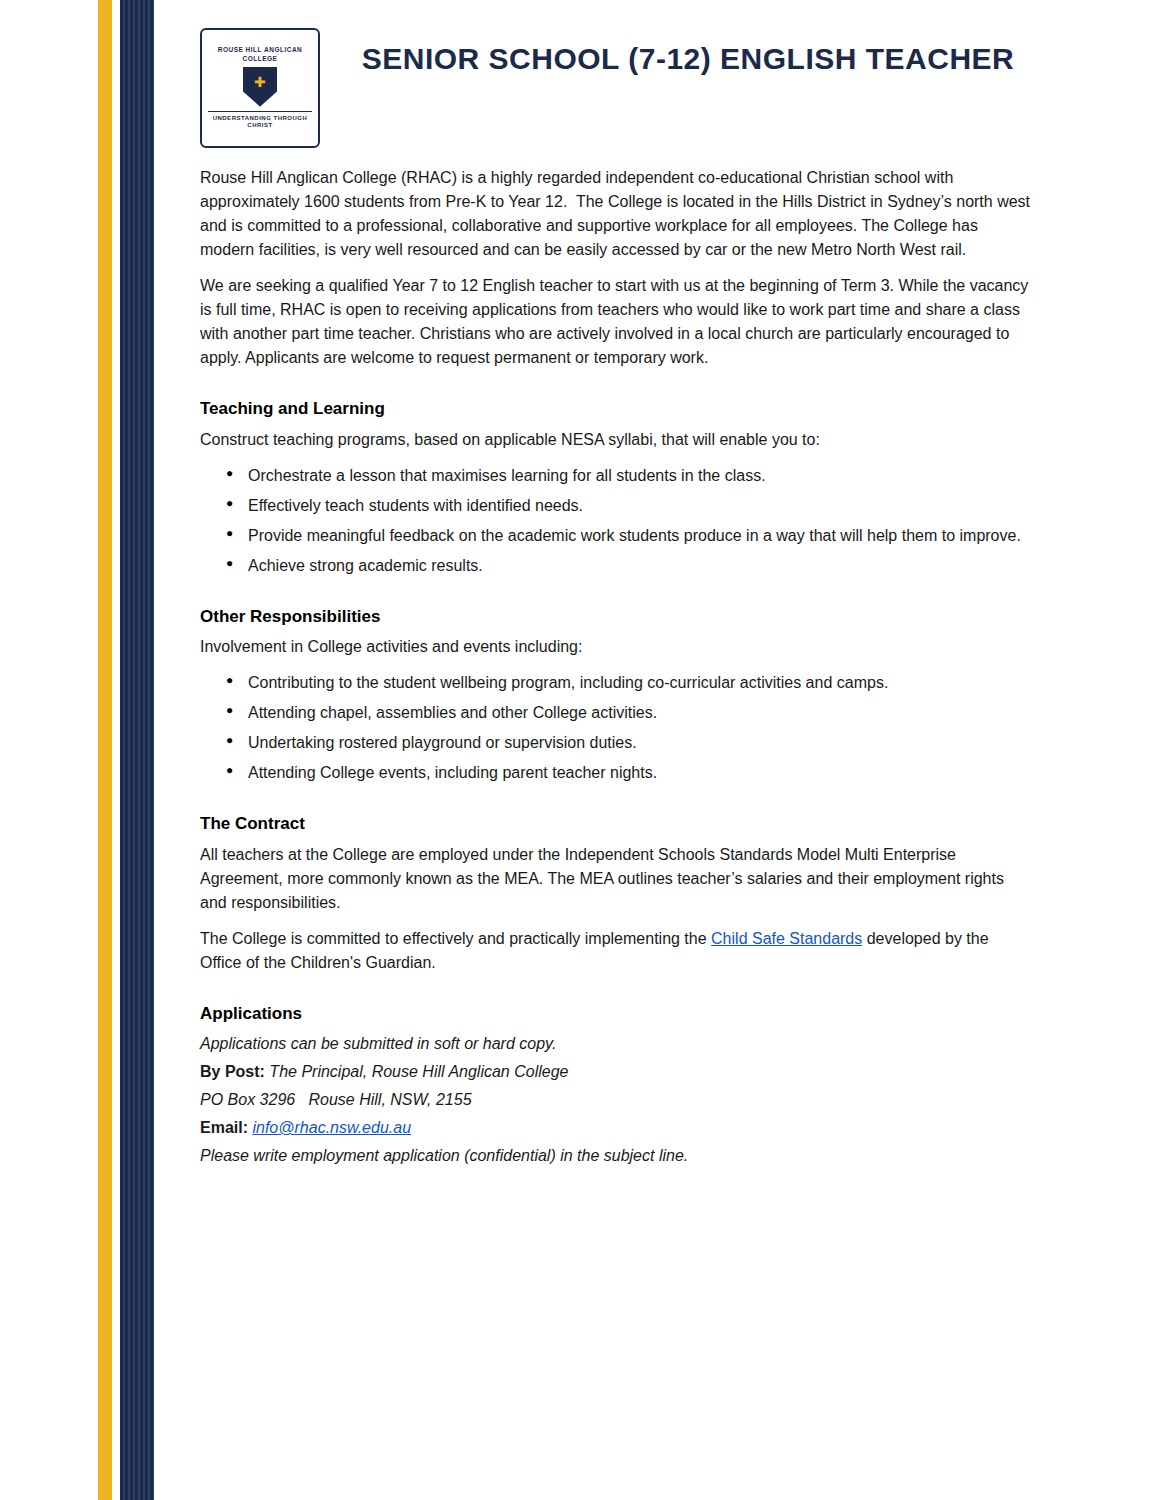Rouse Hill Anglican College
Understanding Through Christ
SENIOR SCHOOL (7-12) ENGLISH TEACHER
Rouse Hill Anglican College (RHAC) is a highly regarded independent co-educational Christian school with approximately 1600 students from Pre-K to Year 12. The College is located in the Hills District in Sydney’s north west and is committed to a professional, collaborative and supportive workplace for all employees. The College has modern facilities, is very well resourced and can be easily accessed by car or the new Metro North West rail.
We are seeking a qualified Year 7 to 12 English teacher to start with us at the beginning of Term 3. While the vacancy is full time, RHAC is open to receiving applications from teachers who would like to work part time and share a class with another part time teacher. Christians who are actively involved in a local church are particularly encouraged to apply. Applicants are welcome to request permanent or temporary work.
Teaching and Learning
Construct teaching programs, based on applicable NESA syllabi, that will enable you to:
Orchestrate a lesson that maximises learning for all students in the class.
Effectively teach students with identified needs.
Provide meaningful feedback on the academic work students produce in a way that will help them to improve.
Achieve strong academic results.
Other Responsibilities
Involvement in College activities and events including:
Contributing to the student wellbeing program, including co-curricular activities and camps.
Attending chapel, assemblies and other College activities.
Undertaking rostered playground or supervision duties.
Attending College events, including parent teacher nights.
The Contract
All teachers at the College are employed under the Independent Schools Standards Model Multi Enterprise Agreement, more commonly known as the MEA. The MEA outlines teacher’s salaries and their employment rights and responsibilities.
The College is committed to effectively and practically implementing the Child Safe Standards developed by the Office of the Children's Guardian.
Applications
Applications can be submitted in soft or hard copy.
By Post: The Principal, Rouse Hill Anglican College
PO Box 3296 Rouse Hill, NSW, 2155
Email: info@rhac.nsw.edu.au
Please write employment application (confidential) in the subject line.